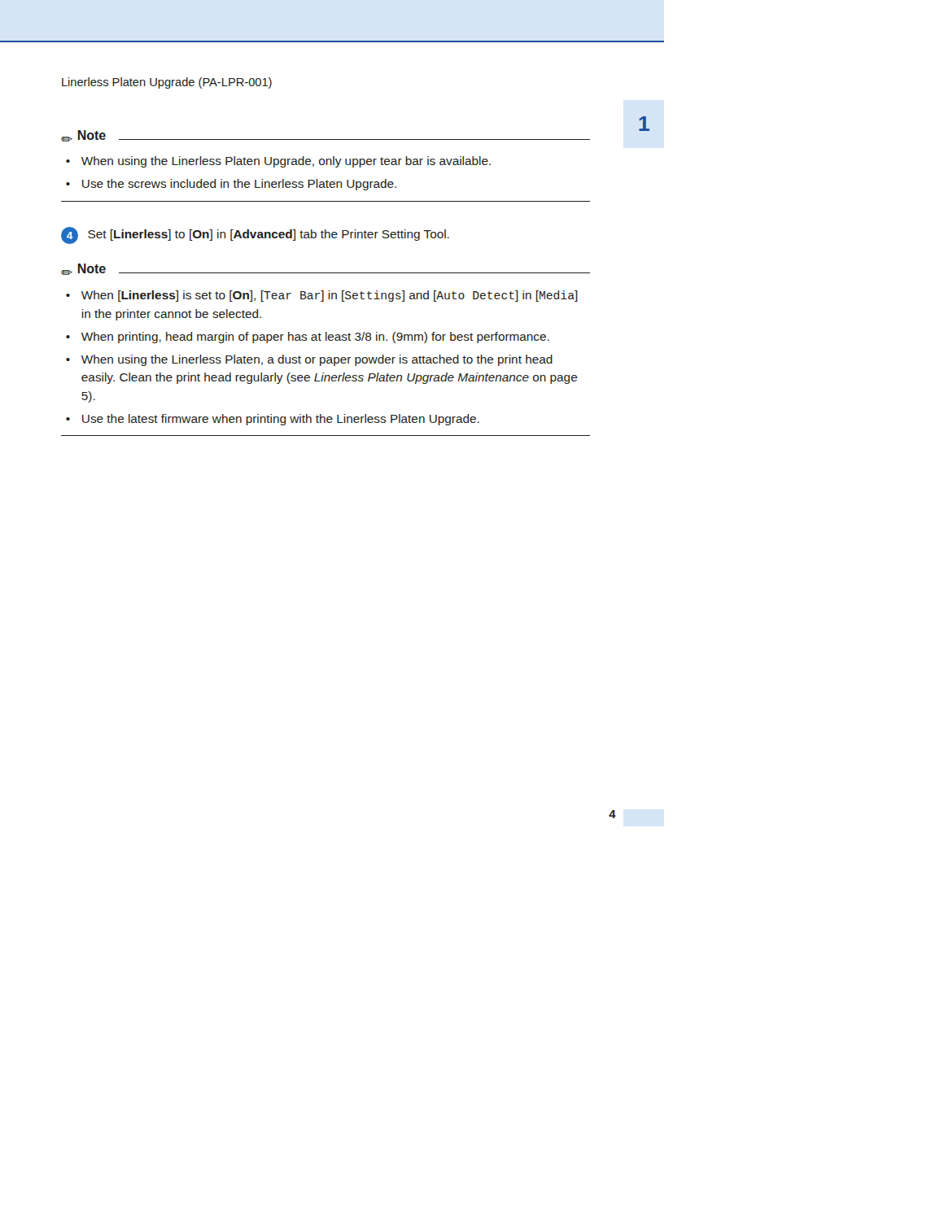1
Linerless Platen Upgrade (PA-LPR-001)
✏ Note
When using the Linerless Platen Upgrade, only upper tear bar is available.
Use the screws included in the Linerless Platen Upgrade.
4
Set [Linerless] to [On] in [Advanced] tab the Printer Setting Tool.
✏ Note
When [Linerless] is set to [On], [Tear Bar] in [Settings] and [Auto Detect] in [Media] in the printer cannot be selected.
When printing, head margin of paper has at least 3/8 in. (9mm) for best performance.
When using the Linerless Platen, a dust or paper powder is attached to the print head easily. Clean the print head regularly (see Linerless Platen Upgrade Maintenance on page 5).
Use the latest firmware when printing with the Linerless Platen Upgrade.
4